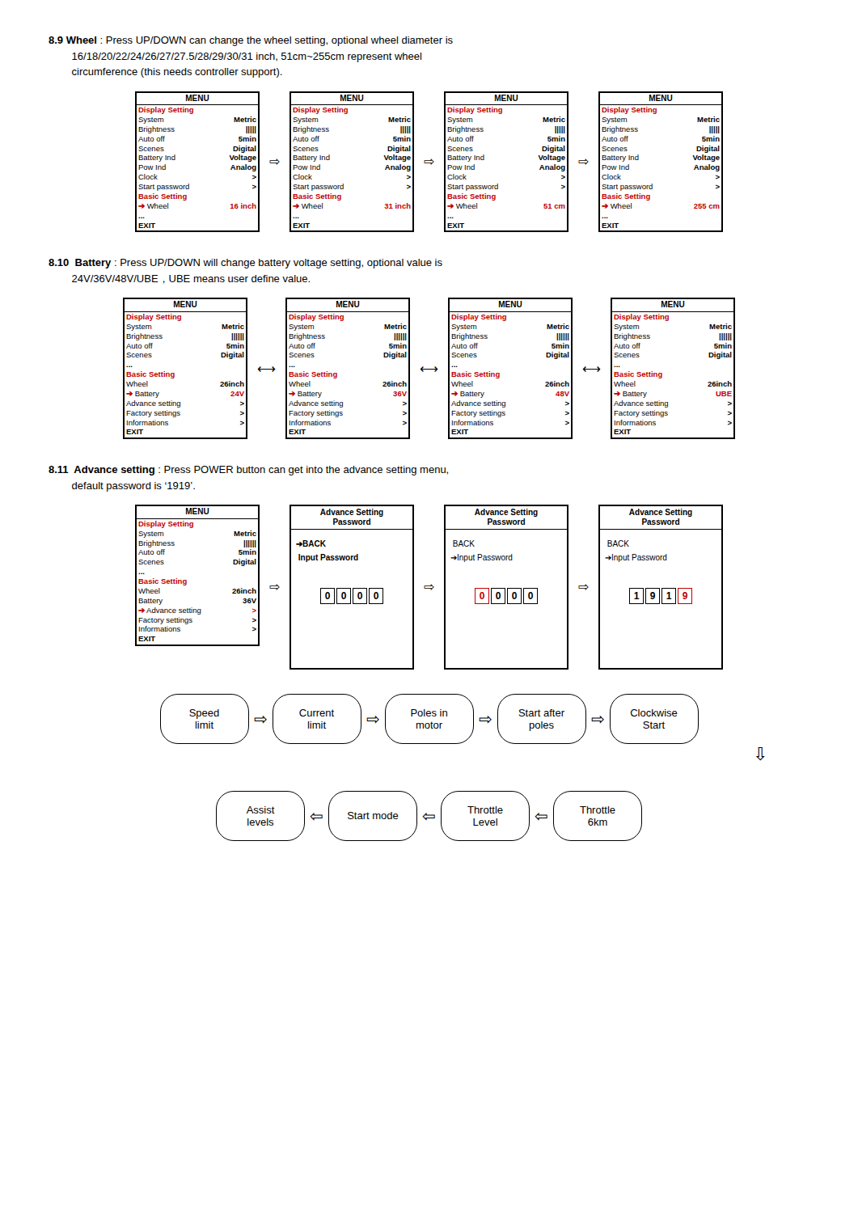8.9 Wheel : Press UP/DOWN can change the wheel setting, optional wheel diameter is 16/18/20/22/24/26/27/27.5/28/29/30/31 inch, 51cm~255cm represent wheel circumference (this needs controller support).
MENU
Display Setting
| System | Metric |
| Brightness | ///// |
| Auto off | 5min |
| Scenes | Digital |
| Battery Ind | Voltage |
| Pow Ind | Analog |
| Clock | > |
| Start password | > |
Basic Setting
| ➔ Wheel | 16 inch |
...
EXIT
⇨
MENU
Display Setting
| System | Metric |
| Brightness | ///// |
| Auto off | 5min |
| Scenes | Digital |
| Battery Ind | Voltage |
| Pow Ind | Analog |
| Clock | > |
| Start password | > |
Basic Setting
| ➔ Wheel | 31 inch |
...
EXIT
⇨
MENU
Display Setting
| System | Metric |
| Brightness | ///// |
| Auto off | 5min |
| Scenes | Digital |
| Battery Ind | Voltage |
| Pow Ind | Analog |
| Clock | > |
| Start password | > |
Basic Setting
| ➔ Wheel | 51 cm |
...
EXIT
⇨
MENU
Display Setting
| System | Metric |
| Brightness | ///// |
| Auto off | 5min |
| Scenes | Digital |
| Battery Ind | Voltage |
| Pow Ind | Analog |
| Clock | > |
| Start password | > |
Basic Setting
| ➔ Wheel | 255 cm |
...
EXIT
8.10 Battery : Press UP/DOWN will change battery voltage setting, optional value is 24V/36V/48V/UBE，UBE means user define value.
MENU
Display Setting
| System | Metric |
| Brightness | ////// |
| Auto off | 5min |
| Scenes | Digital |
...
Basic Setting
| Wheel | 26inch |
| ➔ Battery | 24V |
| Advance setting | > |
| Factory settings | > |
| Informations | > |
EXIT
⟷
MENU
Display Setting
| System | Metric |
| Brightness | ////// |
| Auto off | 5min |
| Scenes | Digital |
...
Basic Setting
| Wheel | 26inch |
| ➔ Battery | 36V |
| Advance setting | > |
| Factory settings | > |
| Informations | > |
EXIT
⟷
MENU
Display Setting
| System | Metric |
| Brightness | ////// |
| Auto off | 5min |
| Scenes | Digital |
...
Basic Setting
| Wheel | 26inch |
| ➔ Battery | 48V |
| Advance setting | > |
| Factory settings | > |
| Informations | > |
EXIT
⟷
MENU
Display Setting
| System | Metric |
| Brightness | ////// |
| Auto off | 5min |
| Scenes | Digital |
...
Basic Setting
| Wheel | 26inch |
| ➔ Battery | UBE |
| Advance setting | > |
| Factory settings | > |
| Informations | > |
EXIT
8.11 Advance setting : Press POWER button can get into the advance setting menu, default password is ‘1919’.
MENU
Display Setting
| System | Metric |
| Brightness | ////// |
| Auto off | 5min |
| Scenes | Digital |
...
Basic Setting
| Wheel | 26inch |
| Battery | 36V |
| ➔ Advance setting | > |
| Factory settings | > |
| Informations | > |
EXIT
⇨
Advance Setting
Password
➔BACK
Input Password
0000
⇨
Advance Setting
Password
BACK
➔Input Password
0000
⇨
Advance Setting
Password
BACK
➔Input Password
1919
Speed
limit
⇨
Current
limit
⇨
Poles in
motor
⇨
Start after
poles
⇨
Clockwise
Start
⇩
Assist
levels
⇦
Start mode
⇦
Throttle
Level
⇦
Throttle
6km